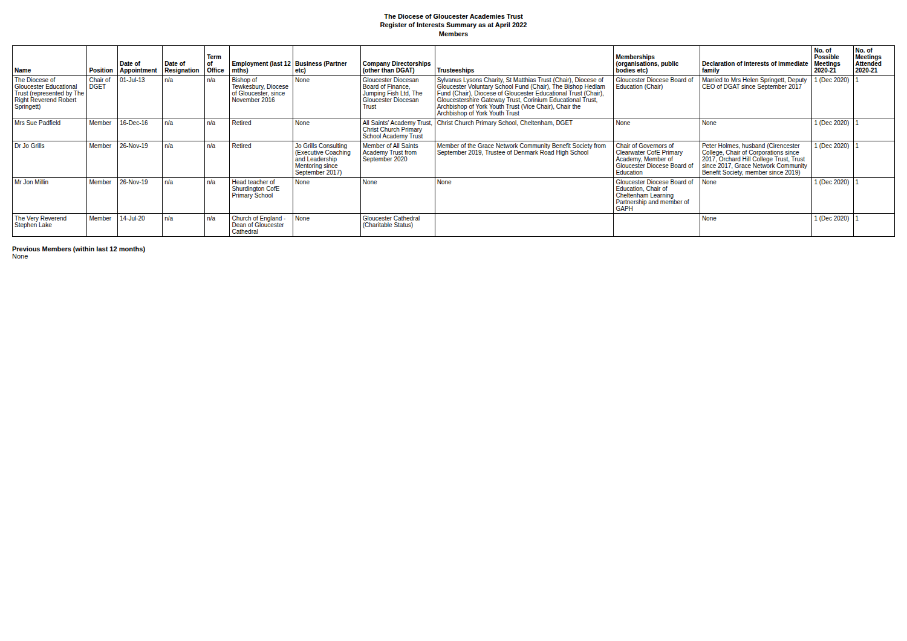The Diocese of Gloucester Academies Trust
Register of Interests Summary as at April 2022
Members
| Name | Position | Date of Appointment | Date of Resignation | Term of Office | Employment (last 12 mths) | Business (Partner etc) | Company Directorships (other than DGAT) | Trusteeships | Memberships (organisations, public bodies etc) | Declaration of interests of immediate family | No. of Possible Meetings 2020-21 | No. of Meetings Attended 2020-21 |
| --- | --- | --- | --- | --- | --- | --- | --- | --- | --- | --- | --- | --- |
| The Diocese of Gloucester Educational Trust (represented by The Right Reverend Robert Springett) | Chair of DGET | 01-Jul-13 | n/a | n/a | Bishop of Tewkesbury, Diocese of Gloucester, since November 2016 | None | Gloucester Diocesan Board of Finance, Jumping Fish Ltd, The Gloucester Diocesan Trust | Sylvanus Lysons Charity, St Matthias Trust (Chair), Diocese of Gloucester Voluntary School Fund (Chair), The Bishop Hedlam Fund (Chair), Diocese of Gloucester Educational Trust (Chair), Gloucestershire Gateway Trust, Corinium Educational Trust, Archbishop of York Youth Trust (Vice Chair), Chair the Archbishop of York Youth Trust | Gloucester Diocese Board of Education (Chair) | Married to Mrs Helen Springett, Deputy CEO of DGAT since September 2017 | 1 (Dec 2020) | 1 |
| Mrs Sue Padfield | Member | 16-Dec-16 | n/a | n/a | Retired | None | All Saints' Academy Trust, Christ Church Primary School Academy Trust | Christ Church Primary School, Cheltenham, DGET | None | None | 1 (Dec 2020) | 1 |
| Dr Jo Grills | Member | 26-Nov-19 | n/a | n/a | Retired | Jo Grills Consulting (Executive Coaching and Leadership Mentoring since September 2017) | Member of All Saints Academy Trust from September 2020 | Member of the Grace Network Community Benefit Society from September 2019, Trustee of Denmark Road High School | Chair of Governors of Clearwater CofE Primary Academy, Member of Gloucester Diocese Board of Education | Peter Holmes, husband (Cirencester College, Chair of Corporations since 2017, Orchard Hill College Trust, Trust since 2017, Grace Network Community Benefit Society, member since 2019) | 1 (Dec 2020) | 1 |
| Mr Jon Millin | Member | 26-Nov-19 | n/a | n/a | Head teacher of Shurdington CofE Primary School | None | None | None | Gloucester Diocese Board of Education, Chair of Cheltenham Learning Partnership and member of GAPH | None | 1 (Dec 2020) | 1 |
| The Very Reverend Stephen Lake | Member | 14-Jul-20 | n/a | n/a | Church of England - Dean of Gloucester Cathedral | None | Gloucester Cathedral (Charitable Status) | | | None | 1 (Dec 2020) | 1 |
Previous Members (within last 12 months)
None